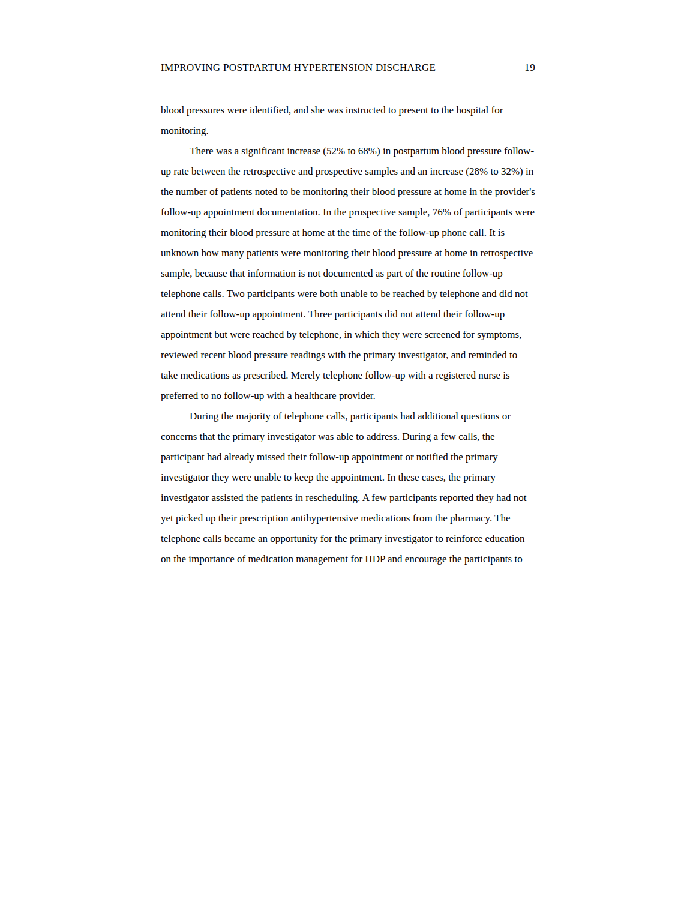Improving Postpartum Hypertension Discharge 19
blood pressures were identified, and she was instructed to present to the hospital for monitoring.
There was a significant increase (52% to 68%) in postpartum blood pressure follow-up rate between the retrospective and prospective samples and an increase (28% to 32%) in the number of patients noted to be monitoring their blood pressure at home in the provider's follow-up appointment documentation. In the prospective sample, 76% of participants were monitoring their blood pressure at home at the time of the follow-up phone call. It is unknown how many patients were monitoring their blood pressure at home in retrospective sample, because that information is not documented as part of the routine follow-up telephone calls. Two participants were both unable to be reached by telephone and did not attend their follow-up appointment. Three participants did not attend their follow-up appointment but were reached by telephone, in which they were screened for symptoms, reviewed recent blood pressure readings with the primary investigator, and reminded to take medications as prescribed. Merely telephone follow-up with a registered nurse is preferred to no follow-up with a healthcare provider.
During the majority of telephone calls, participants had additional questions or concerns that the primary investigator was able to address. During a few calls, the participant had already missed their follow-up appointment or notified the primary investigator they were unable to keep the appointment. In these cases, the primary investigator assisted the patients in rescheduling. A few participants reported they had not yet picked up their prescription antihypertensive medications from the pharmacy. The telephone calls became an opportunity for the primary investigator to reinforce education on the importance of medication management for HDP and encourage the participants to